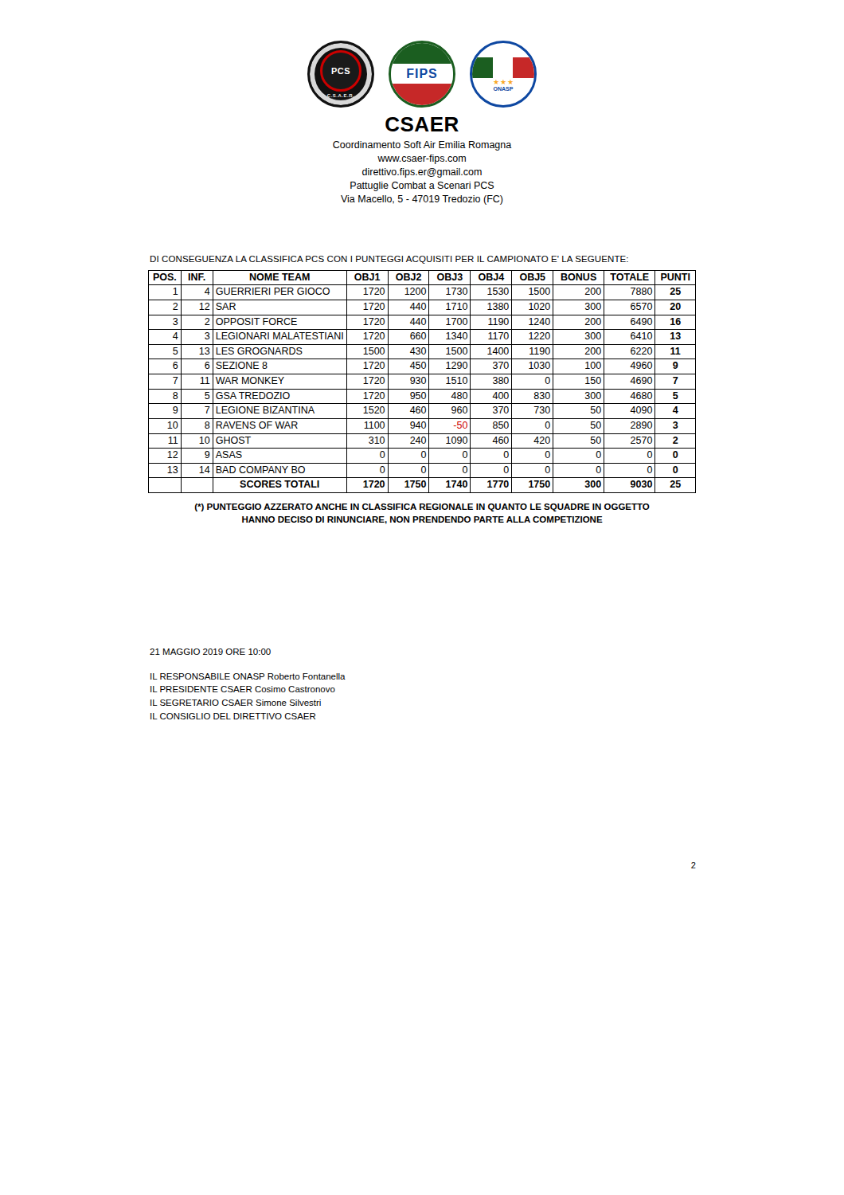PCS
C.S.A.E.R.
FIPS
★★★
ONASP
CSAER
Coordinamento Soft Air Emilia Romagna
www.csaer-fips.com
direttivo.fips.er@gmail.com
Pattuglie Combat a Scenari PCS
Via Macello, 5 - 47019 Tredozio (FC)
DI CONSEGUENZA LA CLASSIFICA PCS CON I PUNTEGGI ACQUISITI PER IL CAMPIONATO E' LA SEGUENTE:
| POS. | INF. | NOME TEAM | OBJ1 | OBJ2 | OBJ3 | OBJ4 | OBJ5 | BONUS | TOTALE | PUNTI |
| --- | --- | --- | --- | --- | --- | --- | --- | --- | --- | --- |
| 1 | 4 | GUERRIERI PER GIOCO | 1720 | 1200 | 1730 | 1530 | 1500 | 200 | 7880 | 25 |
| 2 | 12 | SAR | 1720 | 440 | 1710 | 1380 | 1020 | 300 | 6570 | 20 |
| 3 | 2 | OPPOSIT FORCE | 1720 | 440 | 1700 | 1190 | 1240 | 200 | 6490 | 16 |
| 4 | 3 | LEGIONARI MALATESTIANI | 1720 | 660 | 1340 | 1170 | 1220 | 300 | 6410 | 13 |
| 5 | 13 | LES GROGNARDS | 1500 | 430 | 1500 | 1400 | 1190 | 200 | 6220 | 11 |
| 6 | 6 | SEZIONE 8 | 1720 | 450 | 1290 | 370 | 1030 | 100 | 4960 | 9 |
| 7 | 11 | WAR MONKEY | 1720 | 930 | 1510 | 380 | 0 | 150 | 4690 | 7 |
| 8 | 5 | GSA TREDOZIO | 1720 | 950 | 480 | 400 | 830 | 300 | 4680 | 5 |
| 9 | 7 | LEGIONE BIZANTINA | 1520 | 460 | 960 | 370 | 730 | 50 | 4090 | 4 |
| 10 | 8 | RAVENS OF WAR | 1100 | 940 | -50 | 850 | 0 | 50 | 2890 | 3 |
| 11 | 10 | GHOST | 310 | 240 | 1090 | 460 | 420 | 50 | 2570 | 2 |
| 12 | 9 | ASAS | 0 | 0 | 0 | 0 | 0 | 0 | 0 | 0 |
| 13 | 14 | BAD COMPANY BO | 0 | 0 | 0 | 0 | 0 | 0 | 0 | 0 |
| | | SCORES TOTALI | 1720 | 1750 | 1740 | 1770 | 1750 | 300 | 9030 | 25 |
(*) PUNTEGGIO AZZERATO ANCHE IN CLASSIFICA REGIONALE IN QUANTO LE SQUADRE IN OGGETTO
HANNO DECISO DI RINUNCIARE, NON PRENDENDO PARTE ALLA COMPETIZIONE
21 MAGGIO 2019 ORE 10:00
IL RESPONSABILE ONASP Roberto Fontanella
IL PRESIDENTE CSAER Cosimo Castronovo
IL SEGRETARIO CSAER Simone Silvestri
IL CONSIGLIO DEL DIRETTIVO CSAER
2